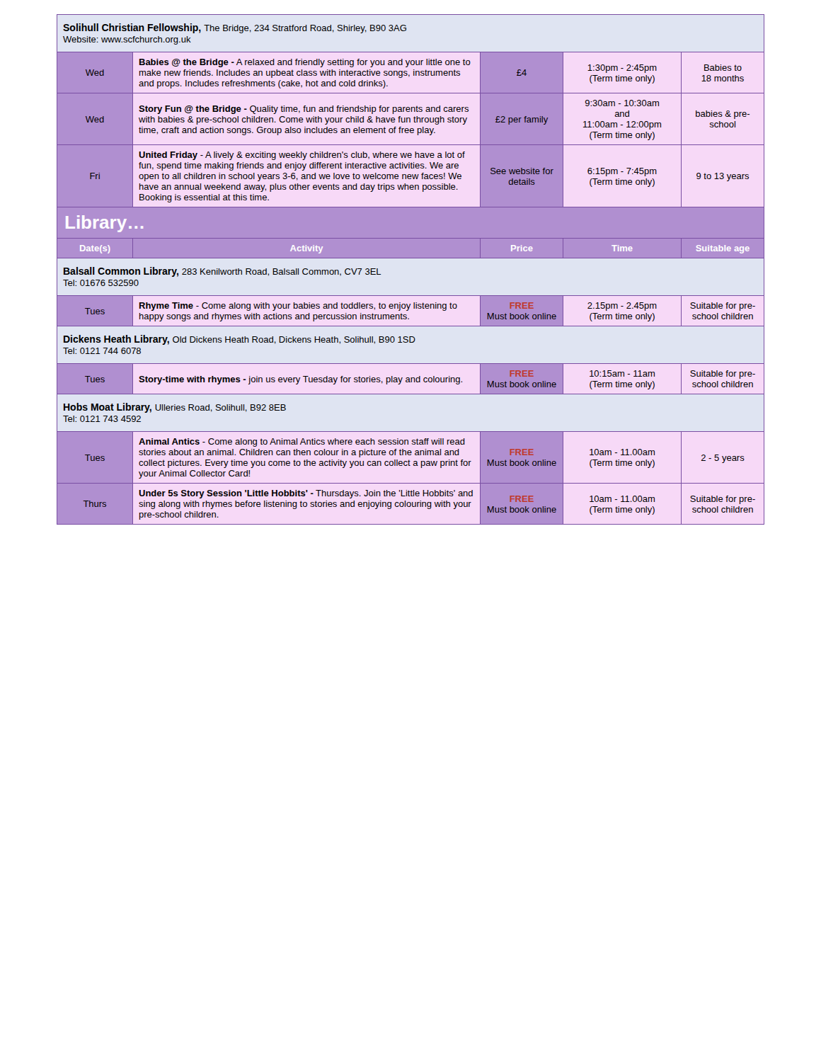| Solihull Christian Fellowship, The Bridge, 234 Stratford Road, Shirley, B90 3AG Website: www.scfchurch.org.uk |
| Wed | Babies @ the Bridge - A relaxed and friendly setting for you and your little one to make new friends. Includes an upbeat class with interactive songs, instruments and props. Includes refreshments (cake, hot and cold drinks). | £4 | 1:30pm - 2:45pm (Term time only) | Babies to 18 months |
| Wed | Story Fun @ the Bridge - Quality time, fun and friendship for parents and carers with babies & pre-school children. Come with your child & have fun through story time, craft and action songs. Group also includes an element of free play. | £2 per family | 9:30am - 10:30am and 11:00am - 12:00pm (Term time only) | babies & pre-school |
| Fri | United Friday - A lively & exciting weekly children's club, where we have a lot of fun, spend time making friends and enjoy different interactive activities. We are open to all children in school years 3-6, and we love to welcome new faces! We have an annual weekend away, plus other events and day trips when possible. Booking is essential at this time. | See website for details | 6:15pm - 7:45pm (Term time only) | 9 to 13 years |
| Library… |
| Date(s) | Activity | Price | Time | Suitable age |
| Balsall Common Library, 283 Kenilworth Road, Balsall Common, CV7 3EL Tel: 01676 532590 |
| Tues | Rhyme Time - Come along with your babies and toddlers, to enjoy listening to happy songs and rhymes with actions and percussion instruments. | FREE Must book online | 2.15pm - 2.45pm (Term time only) | Suitable for pre-school children |
| Dickens Heath Library, Old Dickens Heath Road, Dickens Heath, Solihull, B90 1SD Tel: 0121 744 6078 |
| Tues | Story-time with rhymes - join us every Tuesday for stories, play and colouring. | FREE Must book online | 10:15am - 11am (Term time only) | Suitable for pre-school children |
| Hobs Moat Library, Ulleries Road, Solihull, B92 8EB Tel: 0121 743 4592 |
| Tues | Animal Antics - Come along to Animal Antics where each session staff will read stories about an animal. Children can then colour in a picture of the animal and collect pictures. Every time you come to the activity you can collect a paw print for your Animal Collector Card! | FREE Must book online | 10am - 11.00am (Term time only) | 2 - 5 years |
| Thurs | Under 5s Story Session 'Little Hobbits' - Thursdays. Join the 'Little Hobbits' and sing along with rhymes before listening to stories and enjoying colouring with your pre-school children. | FREE Must book online | 10am - 11.00am (Term time only) | Suitable for pre-school children |